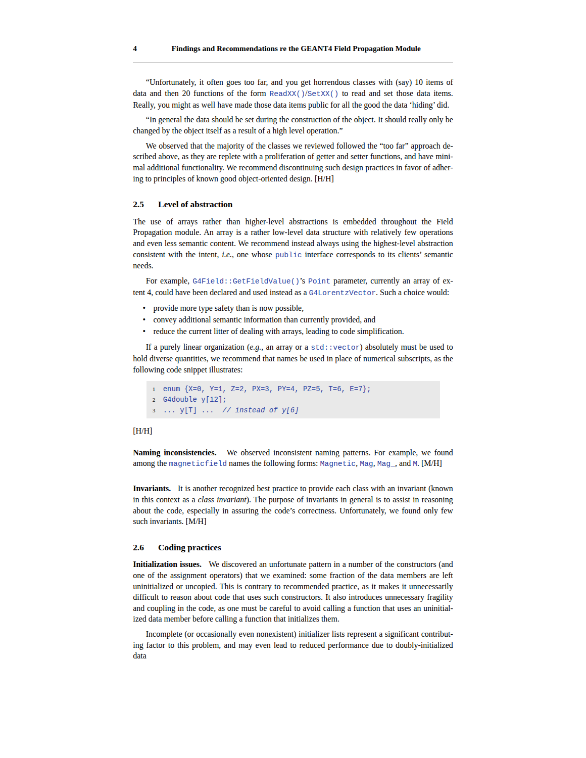4 Findings and Recommendations re the GEANT4 Field Propagation Module
“Unfortunately, it often goes too far, and you get horrendous classes with (say) 10 items of data and then 20 functions of the form ReadXX()/SetXX() to read and set those data items. Really, you might as well have made those data items public for all the good the data ‘hiding’ did.
“In general the data should be set during the construction of the object. It should really only be changed by the object itself as a result of a high level operation.”
We observed that the majority of the classes we reviewed followed the “too far” approach described above, as they are replete with a proliferation of getter and setter functions, and have minimal additional functionality. We recommend discontinuing such design practices in favor of adhering to principles of known good object-oriented design. [H/H]
2.5 Level of abstraction
The use of arrays rather than higher-level abstractions is embedded throughout the Field Propagation module. An array is a rather low-level data structure with relatively few operations and even less semantic content. We recommend instead always using the highest-level abstraction consistent with the intent, i.e., one whose public interface corresponds to its clients’ semantic needs.
For example, G4Field::GetFieldValue()’s Point parameter, currently an array of extent 4, could have been declared and used instead as a G4LorentzVector. Such a choice would:
provide more type safety than is now possible,
convey additional semantic information than currently provided, and
reduce the current litter of dealing with arrays, leading to code simplification.
If a purely linear organization (e.g., an array or a std::vector) absolutely must be used to hold diverse quantities, we recommend that names be used in place of numerical subscripts, as the following code snippet illustrates:
1enum {X=0, Y=1, Z=2, PX=3, PY=4, PZ=5, T=6, E=7};
2 G4double y[12];
3... y[T] ... // instead of y[6]
[H/H]
Naming inconsistencies. We observed inconsistent naming patterns. For example, we found among the magneticfield names the following forms: Magnetic, Mag, Mag_, and M. [M/H]
Invariants. It is another recognized best practice to provide each class with an invariant (known in this context as a class invariant). The purpose of invariants in general is to assist in reasoning about the code, especially in assuring the code’s correctness. Unfortunately, we found only few such invariants. [M/H]
2.6 Coding practices
Initialization issues. We discovered an unfortunate pattern in a number of the constructors (and one of the assignment operators) that we examined: some fraction of the data members are left uninitialized or uncopied. This is contrary to recommended practice, as it makes it unnecessarily difficult to reason about code that uses such constructors. It also introduces unnecessary fragility and coupling in the code, as one must be careful to avoid calling a function that uses an uninitialized data member before calling a function that initializes them.
Incomplete (or occasionally even nonexistent) initializer lists represent a significant contributing factor to this problem, and may even lead to reduced performance due to doubly-initialized data